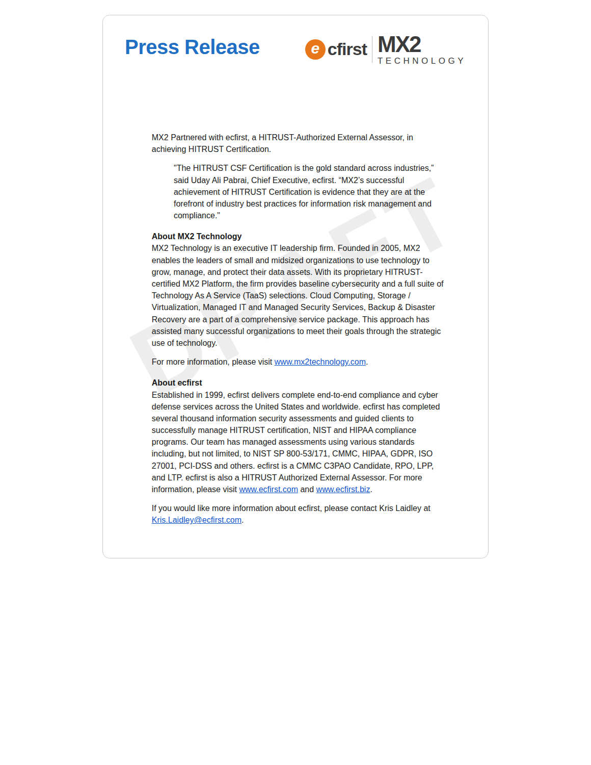DRAFT
Press Release
ecfirst
MX2
TECHNOLOGY
MX2 Partnered with ecfirst, a HITRUST-Authorized External Assessor, in achieving HITRUST Certification.
"The HITRUST CSF Certification is the gold standard across industries,” said Uday Ali Pabrai, Chief Executive, ecfirst. “MX2’s successful achievement of HITRUST Certification is evidence that they are at the forefront of industry best practices for information risk management and compliance."
About MX2 Technology
MX2 Technology is an executive IT leadership firm. Founded in 2005, MX2 enables the leaders of small and midsized organizations to use technology to grow, manage, and protect their data assets. With its proprietary HITRUST-certified MX2 Platform, the firm provides baseline cybersecurity and a full suite of Technology As A Service (TaaS) selections. Cloud Computing, Storage / Virtualization, Managed IT and Managed Security Services, Backup & Disaster Recovery are a part of a comprehensive service package. This approach has assisted many successful organizations to meet their goals through the strategic use of technology.
For more information, please visit www.mx2technology.com.
About ecfirst
Established in 1999, ecfirst delivers complete end-to-end compliance and cyber defense services across the United States and worldwide. ecfirst has completed several thousand information security assessments and guided clients to successfully manage HITRUST certification, NIST and HIPAA compliance programs. Our team has managed assessments using various standards including, but not limited, to NIST SP 800-53/171, CMMC, HIPAA, GDPR, ISO 27001, PCI-DSS and others. ecfirst is a CMMC C3PAO Candidate, RPO, LPP, and LTP. ecfirst is also a HITRUST Authorized External Assessor. For more information, please visit www.ecfirst.com and www.ecfirst.biz.
If you would like more information about ecfirst, please contact Kris Laidley at Kris.Laidley@ecfirst.com.